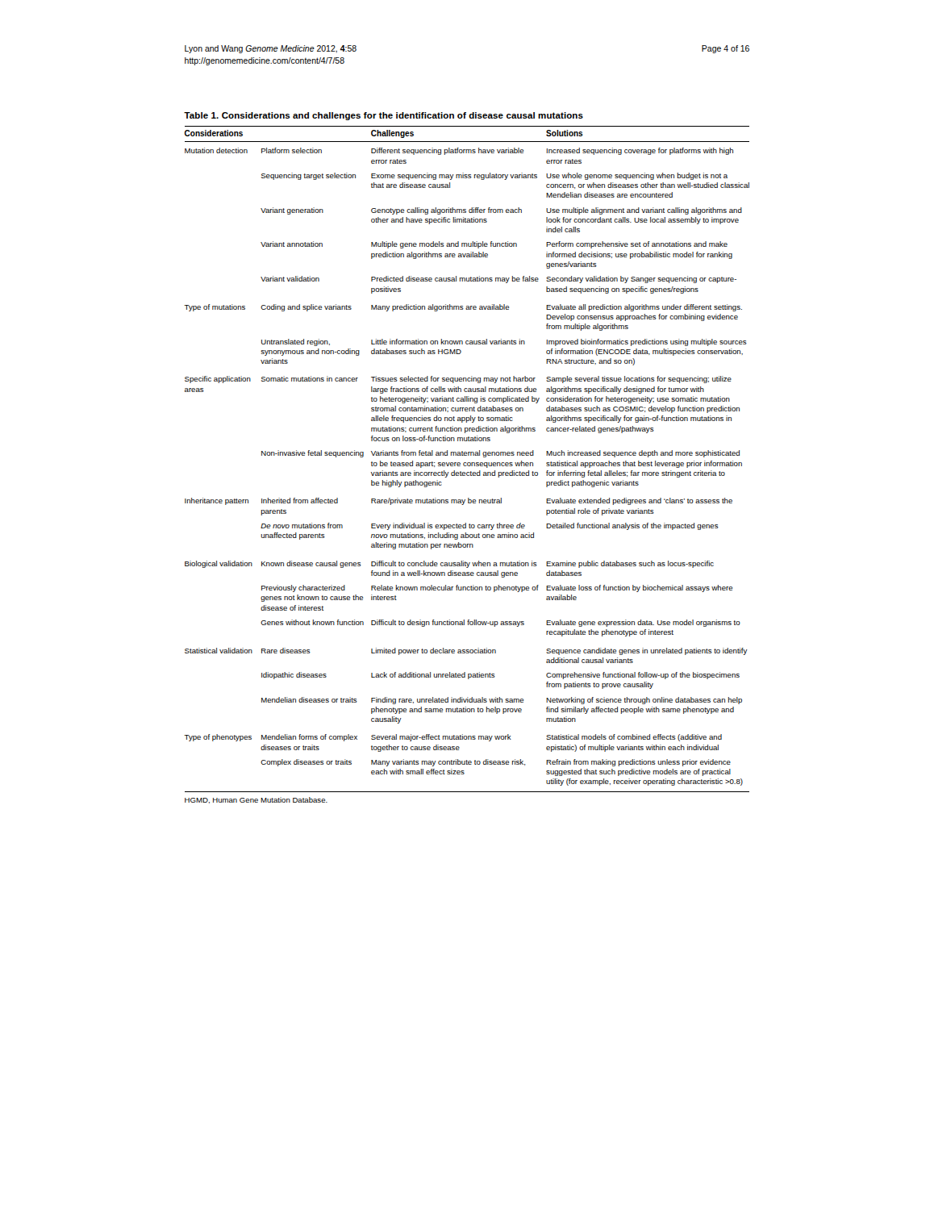Lyon and Wang Genome Medicine 2012, 4:58 http://genomemedicine.com/content/4/7/58
Page 4 of 16
Table 1. Considerations and challenges for the identification of disease causal mutations
| Considerations | Challenges | Solutions |
| --- | --- | --- |
| Mutation detection | Platform selection | Different sequencing platforms have variable error rates | Increased sequencing coverage for platforms with high error rates |
| | Sequencing target selection | Exome sequencing may miss regulatory variants that are disease causal | Use whole genome sequencing when budget is not a concern, or when diseases other than well-studied classical Mendelian diseases are encountered |
| | Variant generation | Genotype calling algorithms differ from each other and have specific limitations | Use multiple alignment and variant calling algorithms and look for concordant calls. Use local assembly to improve indel calls |
| | Variant annotation | Multiple gene models and multiple function prediction algorithms are available | Perform comprehensive set of annotations and make informed decisions; use probabilistic model for ranking genes/variants |
| | Variant validation | Predicted disease causal mutations may be false positives | Secondary validation by Sanger sequencing or capture-based sequencing on specific genes/regions |
| Type of mutations | Coding and splice variants | Many prediction algorithms are available | Evaluate all prediction algorithms under different settings. Develop consensus approaches for combining evidence from multiple algorithms |
| | Untranslated region, synonymous and non-coding variants | Little information on known causal variants in databases such as HGMD | Improved bioinformatics predictions using multiple sources of information (ENCODE data, multispecies conservation, RNA structure, and so on) |
| Specific application areas | Somatic mutations in cancer | Tissues selected for sequencing may not harbor large fractions of cells with causal mutations due to heterogeneity; variant calling is complicated by stromal contamination; current databases on allele frequencies do not apply to somatic mutations; current function prediction algorithms focus on loss-of-function mutations | Sample several tissue locations for sequencing; utilize algorithms specifically designed for tumor with consideration for heterogeneity; use somatic mutation databases such as COSMIC; develop function prediction algorithms specifically for gain-of-function mutations in cancer-related genes/pathways |
| | Non-invasive fetal sequencing | Variants from fetal and maternal genomes need to be teased apart; severe consequences when variants are incorrectly detected and predicted to be highly pathogenic | Much increased sequence depth and more sophisticated statistical approaches that best leverage prior information for inferring fetal alleles; far more stringent criteria to predict pathogenic variants |
| Inheritance pattern | Inherited from affected parents | Rare/private mutations may be neutral | Evaluate extended pedigrees and ‘clans’ to assess the potential role of private variants |
| | De novo mutations from unaffected parents | Every individual is expected to carry three de novo mutations, including about one amino acid altering mutation per newborn | Detailed functional analysis of the impacted genes |
| Biological validation | Known disease causal genes | Difficult to conclude causality when a mutation is found in a well-known disease causal gene | Examine public databases such as locus-specific databases |
| | Previously characterized genes not known to cause the disease of interest | Relate known molecular function to phenotype of interest | Evaluate loss of function by biochemical assays where available |
| | Genes without known function | Difficult to design functional follow-up assays | Evaluate gene expression data. Use model organisms to recapitulate the phenotype of interest |
| Statistical validation | Rare diseases | Limited power to declare association | Sequence candidate genes in unrelated patients to identify additional causal variants |
| | Idiopathic diseases | Lack of additional unrelated patients | Comprehensive functional follow-up of the biospecimens from patients to prove causality |
| | Mendelian diseases or traits | Finding rare, unrelated individuals with same phenotype and same mutation to help prove causality | Networking of science through online databases can help find similarly affected people with same phenotype and mutation |
| Type of phenotypes | Mendelian forms of complex diseases or traits | Several major-effect mutations may work together to cause disease | Statistical models of combined effects (additive and epistatic) of multiple variants within each individual |
| | Complex diseases or traits | Many variants may contribute to disease risk, each with small effect sizes | Refrain from making predictions unless prior evidence suggested that such predictive models are of practical utility (for example, receiver operating characteristic >0.8) |
HGMD, Human Gene Mutation Database.